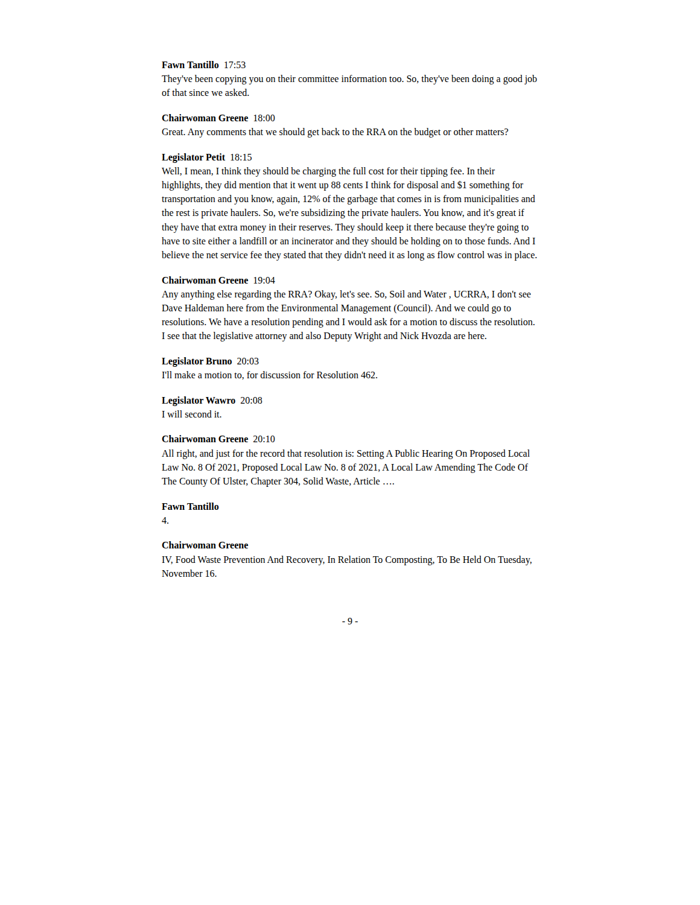Fawn Tantillo 17:53
They've been copying you on their committee information too. So, they've been doing a good job of that since we asked.
Chairwoman Greene 18:00
Great. Any comments that we should get back to the RRA on the budget or other matters?
Legislator Petit 18:15
Well, I mean, I think they should be charging the full cost for their tipping fee. In their highlights, they did mention that it went up 88 cents I think for disposal and $1 something for transportation and you know, again, 12% of the garbage that comes in is from municipalities and the rest is private haulers. So, we're subsidizing the private haulers. You know, and it's great if they have that extra money in their reserves. They should keep it there because they're going to have to site either a landfill or an incinerator and they should be holding on to those funds. And I believe the net service fee they stated that they didn't need it as long as flow control was in place.
Chairwoman Greene 19:04
Any anything else regarding the RRA? Okay, let's see. So, Soil and Water , UCRRA, I don't see Dave Haldeman here from the Environmental Management (Council). And we could go to resolutions. We have a resolution pending and I would ask for a motion to discuss the resolution. I see that the legislative attorney and also Deputy Wright and Nick Hvozda are here.
Legislator Bruno 20:03
I'll make a motion to, for discussion for Resolution 462.
Legislator Wawro 20:08
I will second it.
Chairwoman Greene 20:10
All right, and just for the record that resolution is: Setting A Public Hearing On Proposed Local Law No. 8 Of 2021, Proposed Local Law No. 8 of 2021, A Local Law Amending The Code Of The County Of Ulster, Chapter 304, Solid Waste, Article ….
Fawn Tantillo
4.
Chairwoman Greene
IV, Food Waste Prevention And Recovery, In Relation To Composting, To Be Held On Tuesday, November 16.
- 9 -